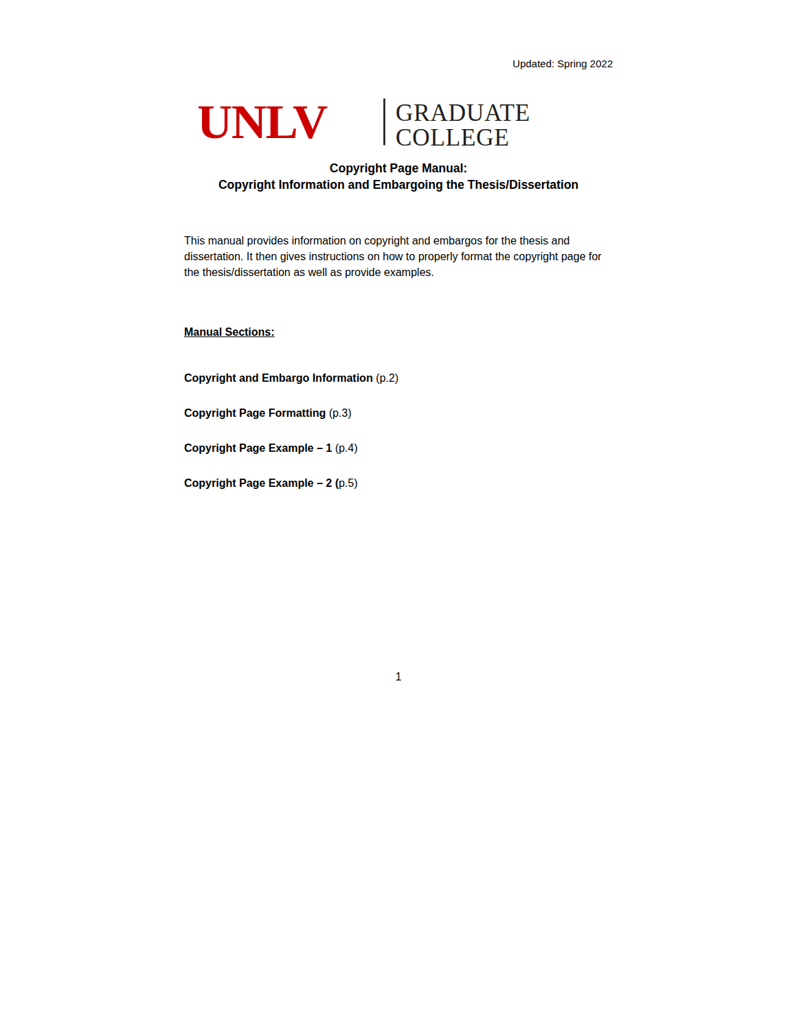Updated: Spring 2022
UNLV GRADUATE COLLEGE
Copyright Page Manual:Copyright Information and Embargoing the Thesis/Dissertation
This manual provides information on copyright and embargos for the thesis and dissertation. It then gives instructions on how to properly format the copyright page for the thesis/dissertation as well as provide examples.
Manual Sections:
Copyright and Embargo Information (p.2)
Copyright Page Formatting (p.3)
Copyright Page Example – 1 (p.4)
Copyright Page Example – 2 (p.5)
1